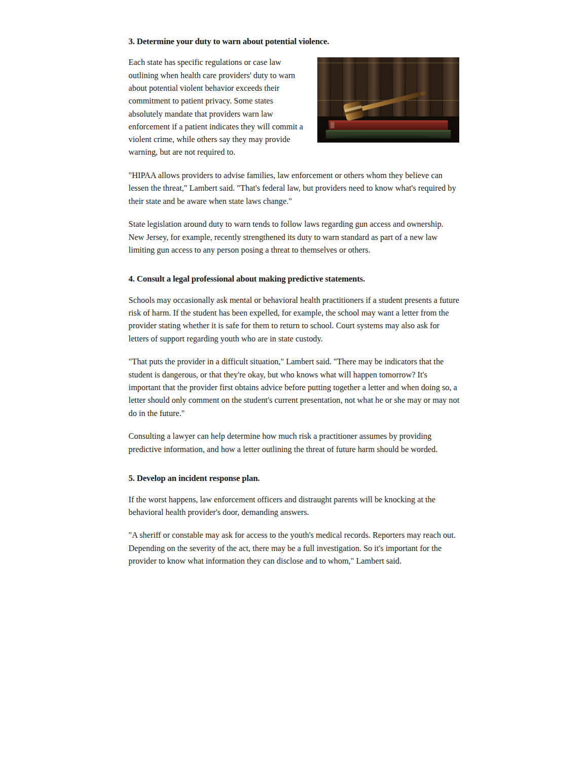3. Determine your duty to warn about potential violence.
Each state has specific regulations or case law outlining when health care providers' duty to warn about potential violent behavior exceeds their commitment to patient privacy. Some states absolutely mandate that providers warn law enforcement if a patient indicates they will commit a violent crime, while others say they may provide warning, but are not required to.
"HIPAA allows providers to advise families, law enforcement or others whom they believe can lessen the threat," Lambert said. "That's federal law, but providers need to know what's required by their state and be aware when state laws change."
State legislation around duty to warn tends to follow laws regarding gun access and ownership. New Jersey, for example, recently strengthened its duty to warn standard as part of a new law limiting gun access to any person posing a threat to themselves or others.
4. Consult a legal professional about making predictive statements.
Schools may occasionally ask mental or behavioral health practitioners if a student presents a future risk of harm. If the student has been expelled, for example, the school may want a letter from the provider stating whether it is safe for them to return to school. Court systems may also ask for letters of support regarding youth who are in state custody.
"That puts the provider in a difficult situation," Lambert said. "There may be indicators that the student is dangerous, or that they're okay, but who knows what will happen tomorrow? It's important that the provider first obtains advice before putting together a letter and when doing so, a letter should only comment on the student's current presentation, not what he or she may or may not do in the future."
Consulting a lawyer can help determine how much risk a practitioner assumes by providing predictive information, and how a letter outlining the threat of future harm should be worded.
5. Develop an incident response plan.
If the worst happens, law enforcement officers and distraught parents will be knocking at the behavioral health provider's door, demanding answers.
"A sheriff or constable may ask for access to the youth's medical records. Reporters may reach out. Depending on the severity of the act, there may be a full investigation. So it's important for the provider to know what information they can disclose and to whom," Lambert said.